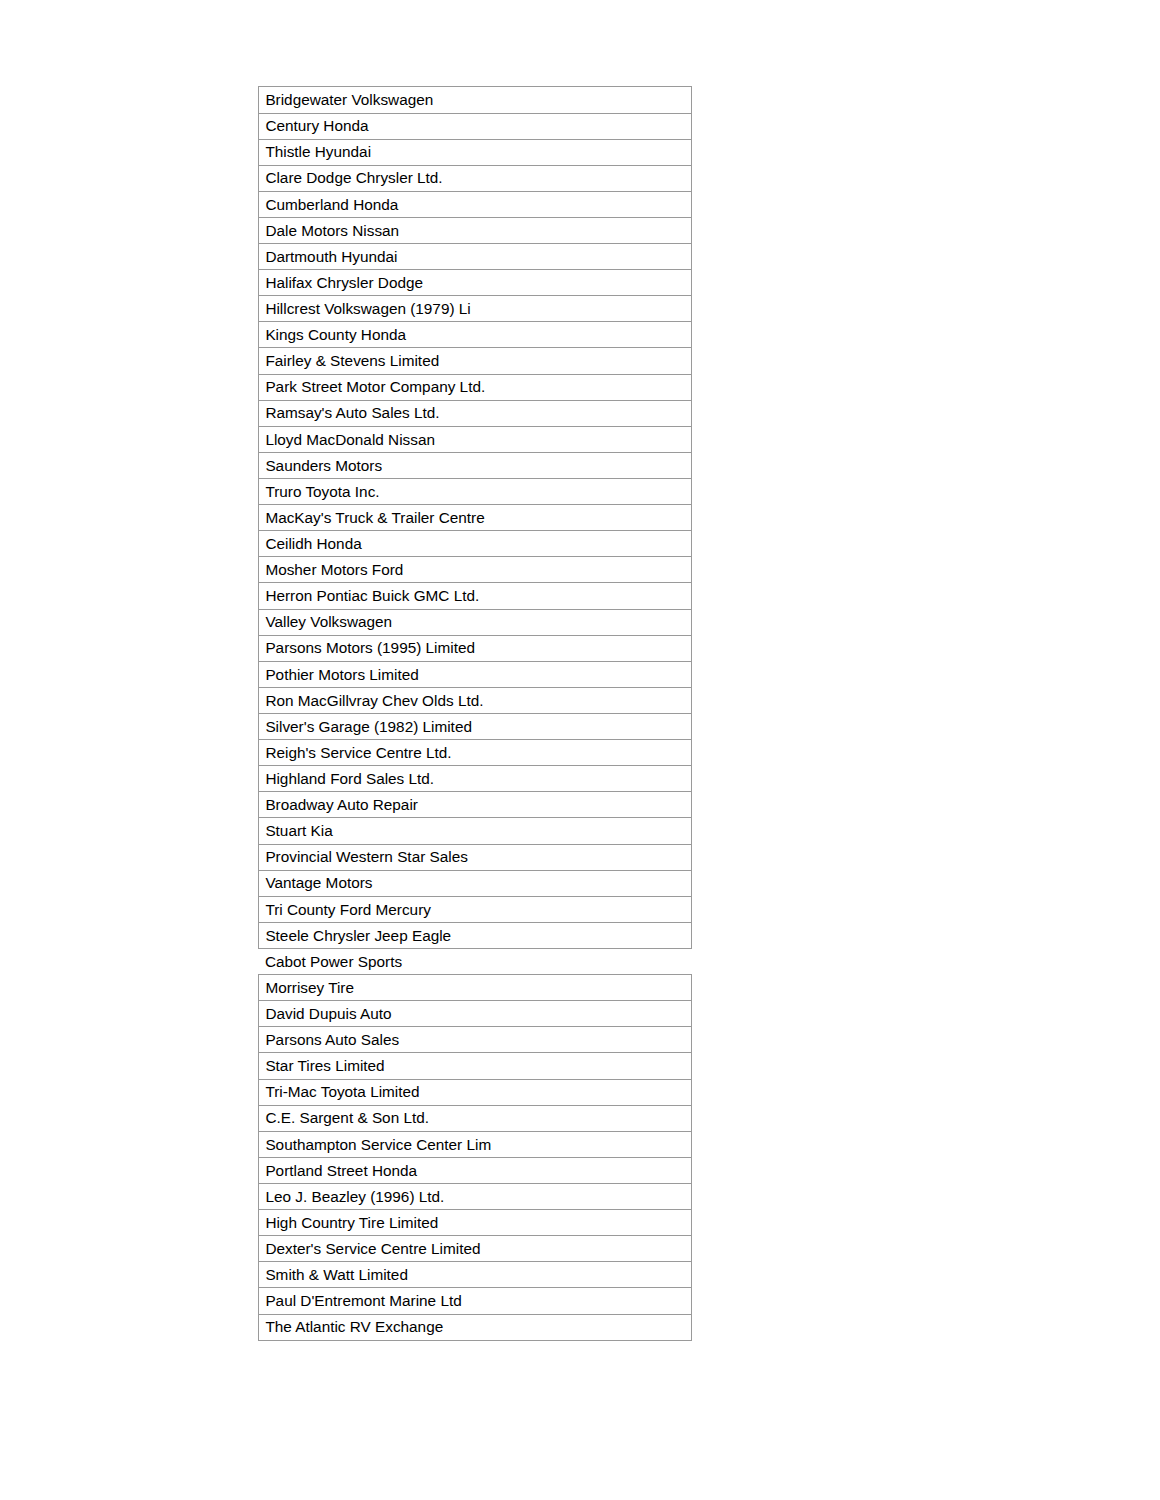| Bridgewater Volkswagen |
| Century Honda |
| Thistle Hyundai |
| Clare Dodge Chrysler Ltd. |
| Cumberland Honda |
| Dale Motors Nissan |
| Dartmouth Hyundai |
| Halifax Chrysler Dodge |
| Hillcrest Volkswagen (1979) Li |
| Kings County Honda |
| Fairley & Stevens Limited |
| Park Street Motor Company Ltd. |
| Ramsay's Auto Sales Ltd. |
| Lloyd MacDonald Nissan |
| Saunders Motors |
| Truro Toyota Inc. |
| MacKay's Truck & Trailer Centre |
| Ceilidh Honda |
| Mosher Motors Ford |
| Herron Pontiac Buick GMC Ltd. |
| Valley Volkswagen |
| Parsons Motors (1995) Limited |
| Pothier Motors Limited |
| Ron MacGillvray Chev Olds Ltd. |
| Silver's Garage (1982) Limited |
| Reigh's Service Centre Ltd. |
| Highland Ford Sales Ltd. |
| Broadway Auto Repair |
| Stuart Kia |
| Provincial Western Star Sales |
| Vantage Motors |
| Tri County Ford Mercury |
| Steele Chrysler Jeep Eagle |
| Cabot Power Sports |
| Morrisey Tire |
| David Dupuis Auto |
| Parsons Auto Sales |
| Star Tires Limited |
| Tri-Mac Toyota Limited |
| C.E. Sargent & Son Ltd. |
| Southampton Service Center Lim |
| Portland Street Honda |
| Leo J. Beazley (1996) Ltd. |
| High Country Tire Limited |
| Dexter's Service Centre Limited |
| Smith & Watt Limited |
| Paul D'Entremont Marine Ltd |
| The Atlantic RV Exchange |